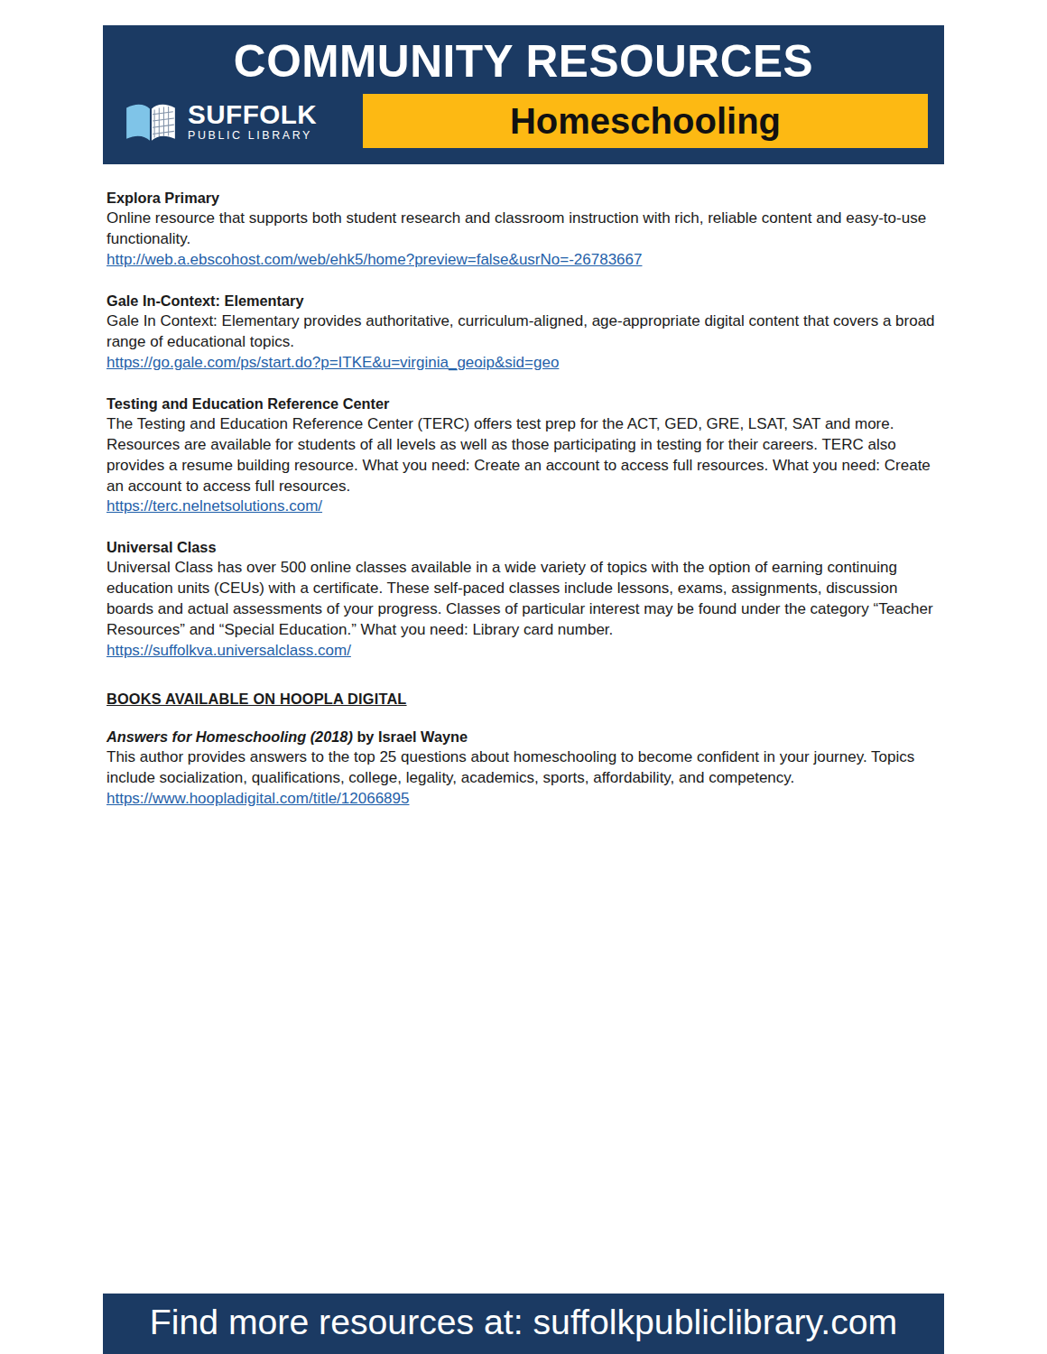COMMUNITY RESOURCES
Suffolk Public Library logo
SUFFOLK PUBLIC LIBRARY
Homeschooling
Explora Primary
Online resource that supports both student research and classroom instruction with rich, reliable content and easy-to-use functionality.
http://web.a.ebscohost.com/web/ehk5/home?preview=false&usrNo=-26783667
Gale In-Context: Elementary
Gale In Context: Elementary provides authoritative, curriculum-aligned, age-appropriate digital content that covers a broad range of educational topics.
https://go.gale.com/ps/start.do?p=ITKE&u=virginia_geoip&sid=geo
Testing and Education Reference Center
The Testing and Education Reference Center (TERC) offers test prep for the ACT, GED, GRE, LSAT, SAT and more. Resources are available for students of all levels as well as those participating in testing for their careers. TERC also provides a resume building resource. What you need: Create an account to access full resources. What you need: Create an account to access full resources.
https://terc.nelnetsolutions.com/
Universal Class
Universal Class has over 500 online classes available in a wide variety of topics with the option of earning continuing education units (CEUs) with a certificate. These self-paced classes include lessons, exams, assignments, discussion boards and actual assessments of your progress. Classes of particular interest may be found under the category “Teacher Resources” and “Special Education.” What you need: Library card number.
https://suffolkva.universalclass.com/
Books available on Hoopla Digital
Answers for Homeschooling (2018) by Israel Wayne
This author provides answers to the top 25 questions about homeschooling to become confident in your journey. Topics include socialization, qualifications, college, legality, academics, sports, affordability, and competency.
https://www.hoopladigital.com/title/12066895
Find more resources at: suffolkpubliclibrary.com